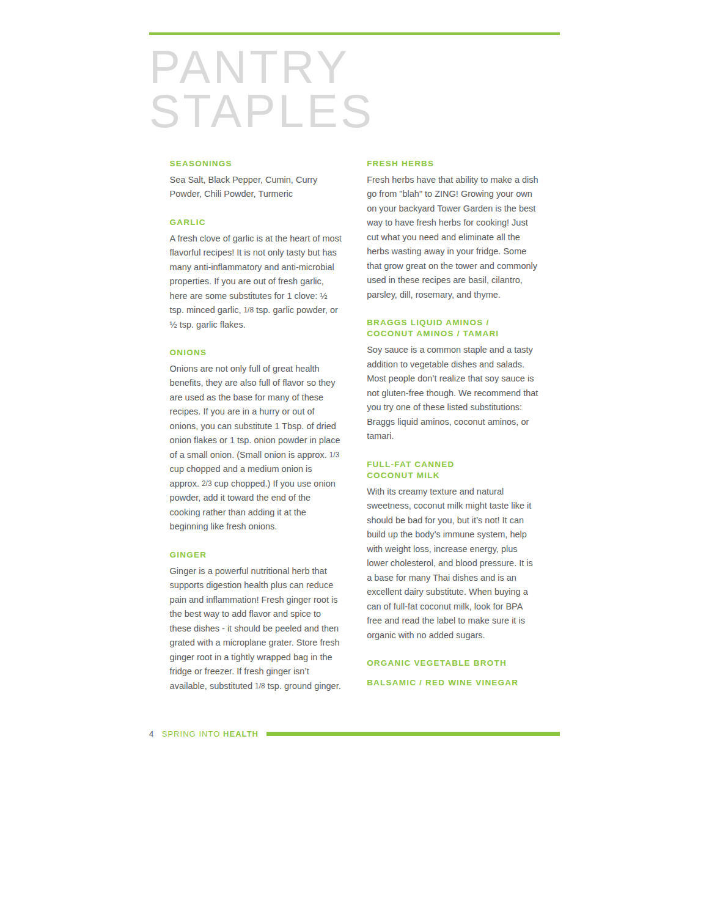Pantry Staples
Seasonings
Sea Salt, Black Pepper, Cumin, Curry Powder, Chili Powder, Turmeric
Garlic
A fresh clove of garlic is at the heart of most flavorful recipes! It is not only tasty but has many anti-inflammatory and anti-microbial properties. If you are out of fresh garlic, here are some substitutes for 1 clove: ½ tsp. minced garlic, 1/8 tsp. garlic powder, or ½ tsp. garlic flakes.
Onions
Onions are not only full of great health benefits, they are also full of flavor so they are used as the base for many of these recipes. If you are in a hurry or out of onions, you can substitute 1 Tbsp. of dried onion flakes or 1 tsp. onion powder in place of a small onion. (Small onion is approx. 1/3 cup chopped and a medium onion is approx. 2/3 cup chopped.) If you use onion powder, add it toward the end of the cooking rather than adding it at the beginning like fresh onions.
Ginger
Ginger is a powerful nutritional herb that supports digestion health plus can reduce pain and inflammation! Fresh ginger root is the best way to add flavor and spice to these dishes - it should be peeled and then grated with a microplane grater. Store fresh ginger root in a tightly wrapped bag in the fridge or freezer. If fresh ginger isn’t available, substituted 1/8 tsp. ground ginger.
Fresh Herbs
Fresh herbs have that ability to make a dish go from "blah" to ZING! Growing your own on your backyard Tower Garden is the best way to have fresh herbs for cooking! Just cut what you need and eliminate all the herbs wasting away in your fridge. Some that grow great on the tower and commonly used in these recipes are basil, cilantro, parsley, dill, rosemary, and thyme.
Braggs Liquid Aminos /
Coconut Aminos / Tamari
Soy sauce is a common staple and a tasty addition to vegetable dishes and salads. Most people don’t realize that soy sauce is not gluten-free though. We recommend that you try one of these listed substitutions: Braggs liquid aminos, coconut aminos, or tamari.
Full-Fat Canned
Coconut Milk
With its creamy texture and natural sweetness, coconut milk might taste like it should be bad for you, but it’s not! It can build up the body’s immune system, help with weight loss, increase energy, plus lower cholesterol, and blood pressure. It is a base for many Thai dishes and is an excellent dairy substitute. When buying a can of full-fat coconut milk, look for BPA free and read the label to make sure it is organic with no added sugars.
Organic Vegetable Broth
Balsamic / Red Wine Vinegar
4 Spring into Health